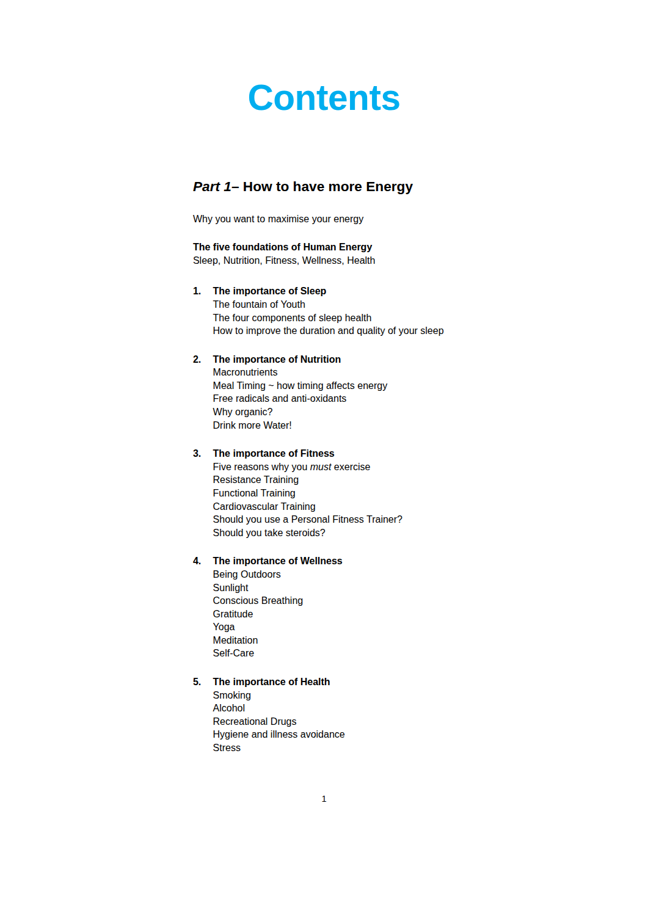Contents
Part 1– How to have more Energy
Why you want to maximise your energy
The five foundations of Human Energy
Sleep, Nutrition, Fitness, Wellness, Health
The importance of Sleep
The fountain of Youth
The four components of sleep health
How to improve the duration and quality of your sleep
The importance of Nutrition
Macronutrients
Meal Timing ~ how timing affects energy
Free radicals and anti-oxidants
Why organic?
Drink more Water!
The importance of Fitness
Five reasons why you must exercise
Resistance Training
Functional Training
Cardiovascular Training
Should you use a Personal Fitness Trainer?
Should you take steroids?
The importance of Wellness
Being Outdoors
Sunlight
Conscious Breathing
Gratitude
Yoga
Meditation
Self-Care
The importance of Health
Smoking
Alcohol
Recreational Drugs
Hygiene and illness avoidance
Stress
1